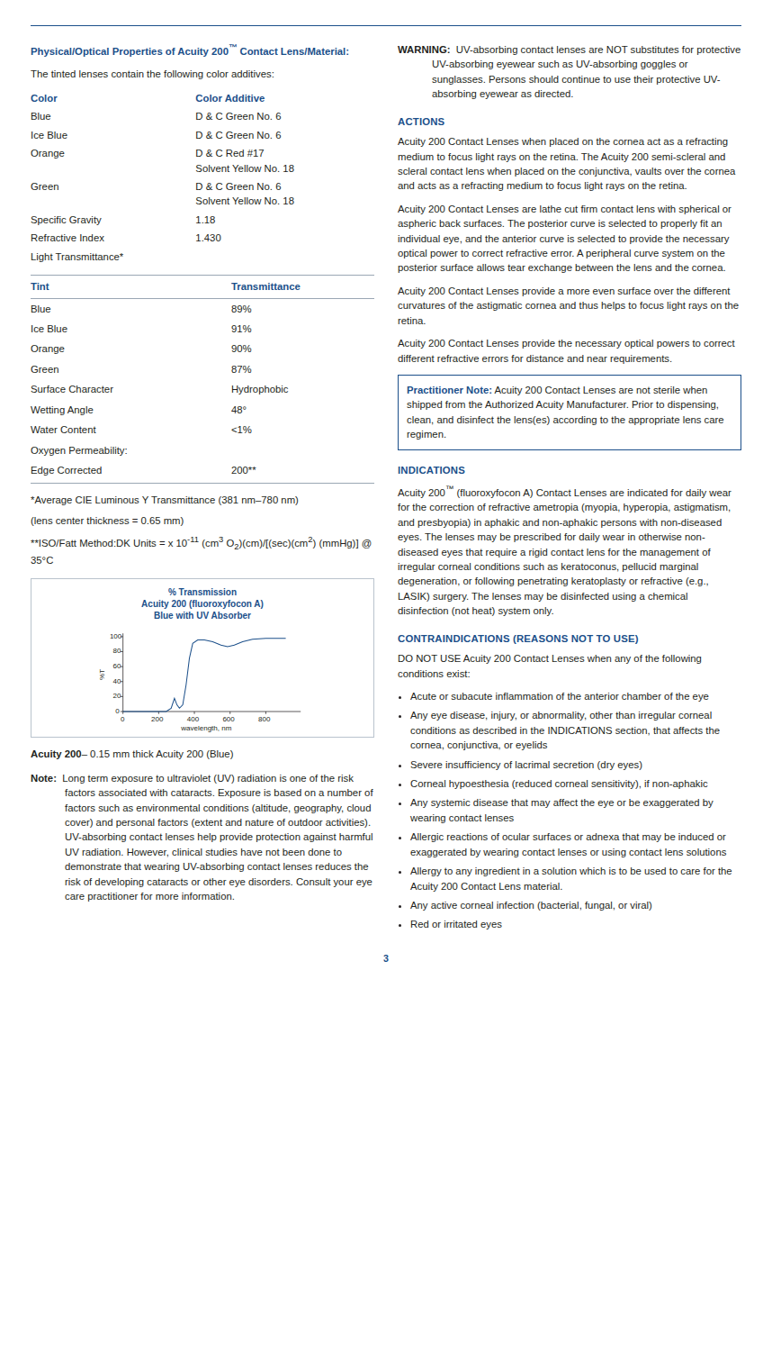Physical/Optical Properties of Acuity 200™ Contact Lens/Material:
The tinted lenses contain the following color additives:
| Color | Color Additive |
| Blue | D & C Green No. 6 |
| Ice Blue | D & C Green No. 6 |
| Orange | D & C Red #17 Solvent Yellow No. 18 |
| Green | D & C Green No. 6 Solvent Yellow No. 18 |
| Specific Gravity | 1.18 |
| Refractive Index | 1.430 |
| Light Transmittance* | |
| Tint | Transmittance |
| --- | --- |
| Blue | 89% |
| Ice Blue | 91% |
| Orange | 90% |
| Green | 87% |
| Surface Character | Hydrophobic |
| Wetting Angle | 48° |
| Water Content | <1% |
| Oxygen Permeability: | |
| Edge Corrected | 200** |
*Average CIE Luminous Y Transmittance (381 nm–780 nm)
(lens center thickness = 0.65 mm)
**ISO/Fatt Method:DK Units = x 10-11 (cm3 O2)(cm)/[(sec)(cm2) (mmHg)] @ 35°C
% Transmission
Acuity 200 (fluoroxyfocon A)
Blue with UV Absorber
100 80 60 40 20 0 %T 0 200 400 600 800 wavelength, nm
Acuity 200– 0.15 mm thick Acuity 200 (Blue)
Note: Long term exposure to ultraviolet (UV) radiation is one of the risk factors associated with cataracts. Exposure is based on a number of factors such as environmental conditions (altitude, geography, cloud cover) and personal factors (extent and nature of outdoor activities). UV-absorbing contact lenses help provide protection against harmful UV radiation. However, clinical studies have not been done to demonstrate that wearing UV-absorbing contact lenses reduces the risk of developing cataracts or other eye disorders. Consult your eye care practitioner for more information.
WARNING: UV-absorbing contact lenses are NOT substitutes for protective UV-absorbing eyewear such as UV-absorbing goggles or sunglasses. Persons should continue to use their protective UV-absorbing eyewear as directed.
Actions
Acuity 200 Contact Lenses when placed on the cornea act as a refracting medium to focus light rays on the retina. The Acuity 200 semi-scleral and scleral contact lens when placed on the conjunctiva, vaults over the cornea and acts as a refracting medium to focus light rays on the retina.
Acuity 200 Contact Lenses are lathe cut firm contact lens with spherical or aspheric back surfaces. The posterior curve is selected to properly fit an individual eye, and the anterior curve is selected to provide the necessary optical power to correct refractive error. A peripheral curve system on the posterior surface allows tear exchange between the lens and the cornea.
Acuity 200 Contact Lenses provide a more even surface over the different curvatures of the astigmatic cornea and thus helps to focus light rays on the retina.
Acuity 200 Contact Lenses provide the necessary optical powers to correct different refractive errors for distance and near requirements.
Practitioner Note: Acuity 200 Contact Lenses are not sterile when shipped from the Authorized Acuity Manufacturer. Prior to dispensing, clean, and disinfect the lens(es) according to the appropriate lens care regimen.
Indications
Acuity 200™ (fluoroxyfocon A) Contact Lenses are indicated for daily wear for the correction of refractive ametropia (myopia, hyperopia, astigmatism, and presbyopia) in aphakic and non-aphakic persons with non-diseased eyes. The lenses may be prescribed for daily wear in otherwise non-diseased eyes that require a rigid contact lens for the management of irregular corneal conditions such as keratoconus, pellucid marginal degeneration, or following penetrating keratoplasty or refractive (e.g., LASIK) surgery. The lenses may be disinfected using a chemical disinfection (not heat) system only.
Contraindications (Reasons Not to Use)
DO NOT USE Acuity 200 Contact Lenses when any of the following conditions exist:
Acute or subacute inflammation of the anterior chamber of the eye
Any eye disease, injury, or abnormality, other than irregular corneal conditions as described in the INDICATIONS section, that affects the cornea, conjunctiva, or eyelids
Severe insufficiency of lacrimal secretion (dry eyes)
Corneal hypoesthesia (reduced corneal sensitivity), if non-aphakic
Any systemic disease that may affect the eye or be exaggerated by wearing contact lenses
Allergic reactions of ocular surfaces or adnexa that may be induced or exaggerated by wearing contact lenses or using contact lens solutions
Allergy to any ingredient in a solution which is to be used to care for the Acuity 200 Contact Lens material.
Any active corneal infection (bacterial, fungal, or viral)
Red or irritated eyes
3